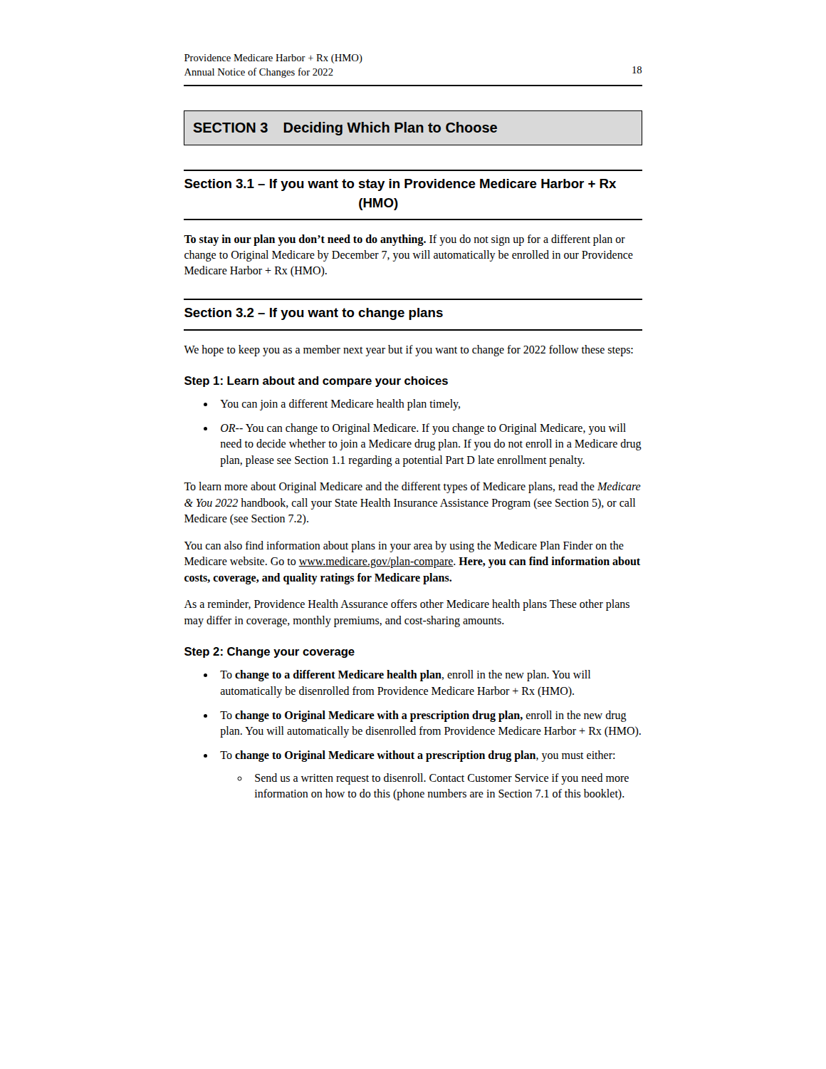Providence Medicare Harbor + Rx (HMO)
Annual Notice of Changes for 2022
18
SECTION 3 Deciding Which Plan to Choose
Section 3.1 – If you want to stay in Providence Medicare Harbor + Rx (HMO)
To stay in our plan you don’t need to do anything. If you do not sign up for a different plan or change to Original Medicare by December 7, you will automatically be enrolled in our Providence Medicare Harbor + Rx (HMO).
Section 3.2 – If you want to change plans
We hope to keep you as a member next year but if you want to change for 2022 follow these steps:
Step 1: Learn about and compare your choices
You can join a different Medicare health plan timely,
OR-- You can change to Original Medicare. If you change to Original Medicare, you will need to decide whether to join a Medicare drug plan. If you do not enroll in a Medicare drug plan, please see Section 1.1 regarding a potential Part D late enrollment penalty.
To learn more about Original Medicare and the different types of Medicare plans, read the Medicare & You 2022 handbook, call your State Health Insurance Assistance Program (see Section 5), or call Medicare (see Section 7.2).
You can also find information about plans in your area by using the Medicare Plan Finder on the Medicare website. Go to www.medicare.gov/plan-compare. Here, you can find information about costs, coverage, and quality ratings for Medicare plans.
As a reminder, Providence Health Assurance offers other Medicare health plans These other plans may differ in coverage, monthly premiums, and cost-sharing amounts.
Step 2: Change your coverage
To change to a different Medicare health plan, enroll in the new plan. You will automatically be disenrolled from Providence Medicare Harbor + Rx (HMO).
To change to Original Medicare with a prescription drug plan, enroll in the new drug plan. You will automatically be disenrolled from Providence Medicare Harbor + Rx (HMO).
To change to Original Medicare without a prescription drug plan, you must either:
Send us a written request to disenroll. Contact Customer Service if you need more information on how to do this (phone numbers are in Section 7.1 of this booklet).